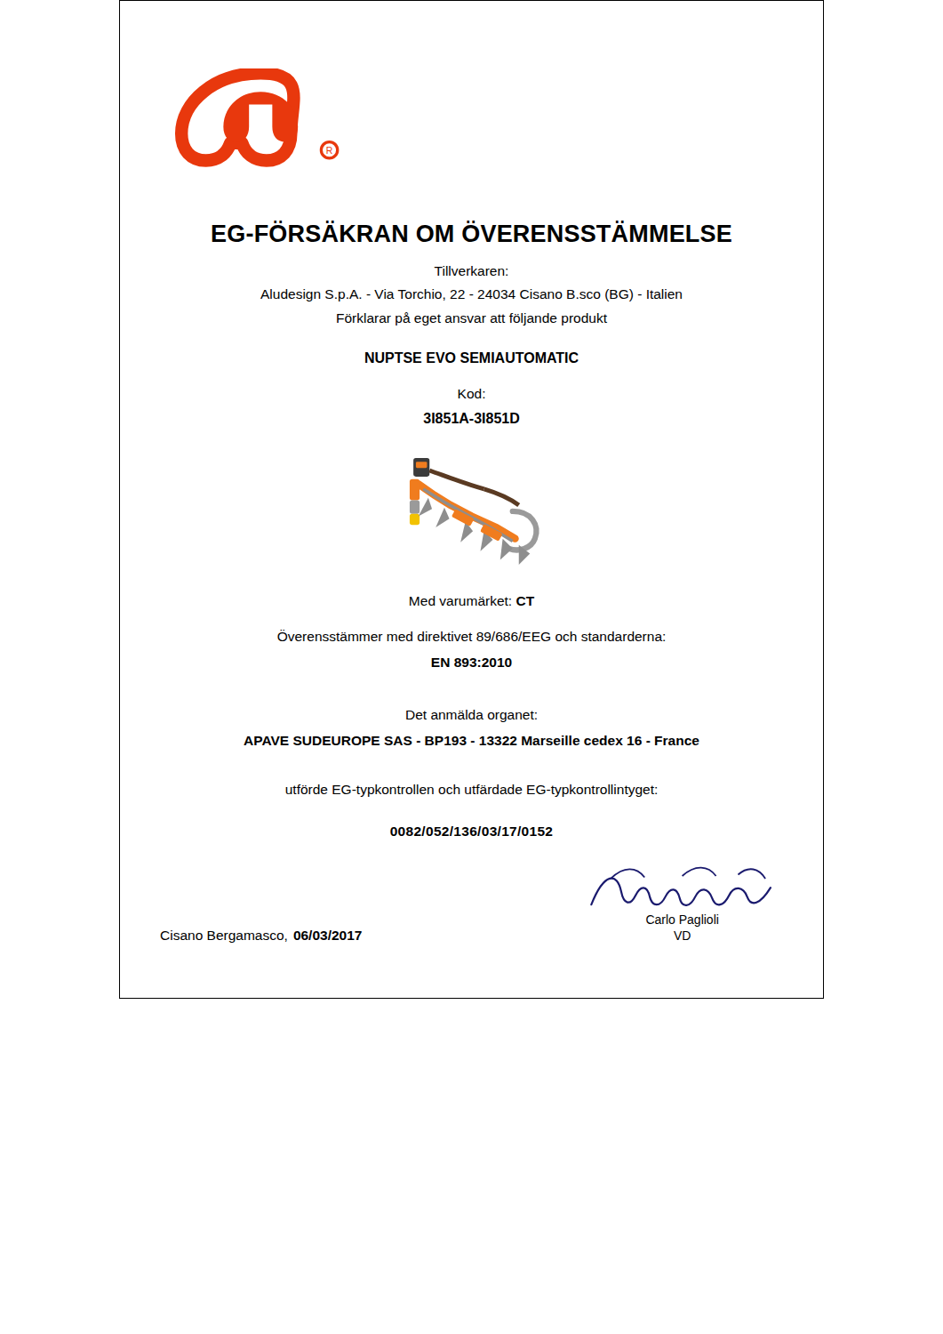R
EG-FÖRSÄKRAN OM ÖVERENSSTÄMMELSE
Tillverkaren:
Aludesign S.p.A. - Via Torchio, 22 - 24034 Cisano B.sco (BG) - Italien
Förklarar på eget ansvar att följande produkt
NUPTSE EVO SEMIAUTOMATIC
Kod:
3I851A-3I851D
Med varumärket: CT
Överensstämmer med direktivet 89/686/EEG och standarderna:
EN 893:2010
Det anmälda organet:
APAVE SUDEUROPE SAS - BP193 - 13322 Marseille cedex 16 - France
utförde EG-typkontrollen och utfärdade EG-typkontrollintyget:
0082/052/136/03/17/0152
Cisano Bergamasco,06/03/2017
Carlo Paglioli
VD